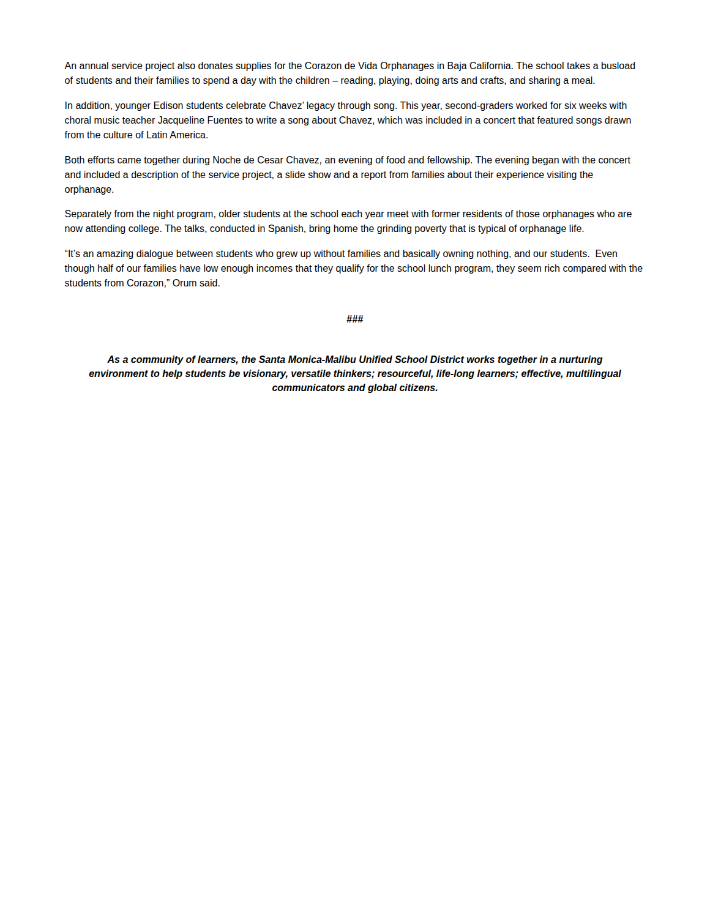An annual service project also donates supplies for the Corazon de Vida Orphanages in Baja California. The school takes a busload of students and their families to spend a day with the children – reading, playing, doing arts and crafts, and sharing a meal.
In addition, younger Edison students celebrate Chavez’ legacy through song. This year, second-graders worked for six weeks with choral music teacher Jacqueline Fuentes to write a song about Chavez, which was included in a concert that featured songs drawn from the culture of Latin America.
Both efforts came together during Noche de Cesar Chavez, an evening of food and fellowship. The evening began with the concert and included a description of the service project, a slide show and a report from families about their experience visiting the orphanage.
Separately from the night program, older students at the school each year meet with former residents of those orphanages who are now attending college. The talks, conducted in Spanish, bring home the grinding poverty that is typical of orphanage life.
“It’s an amazing dialogue between students who grew up without families and basically owning nothing, and our students. Even though half of our families have low enough incomes that they qualify for the school lunch program, they seem rich compared with the students from Corazon,” Orum said.
###
As a community of learners, the Santa Monica-Malibu Unified School District works together in a nurturing environment to help students be visionary, versatile thinkers; resourceful, life-long learners; effective, multilingual communicators and global citizens.